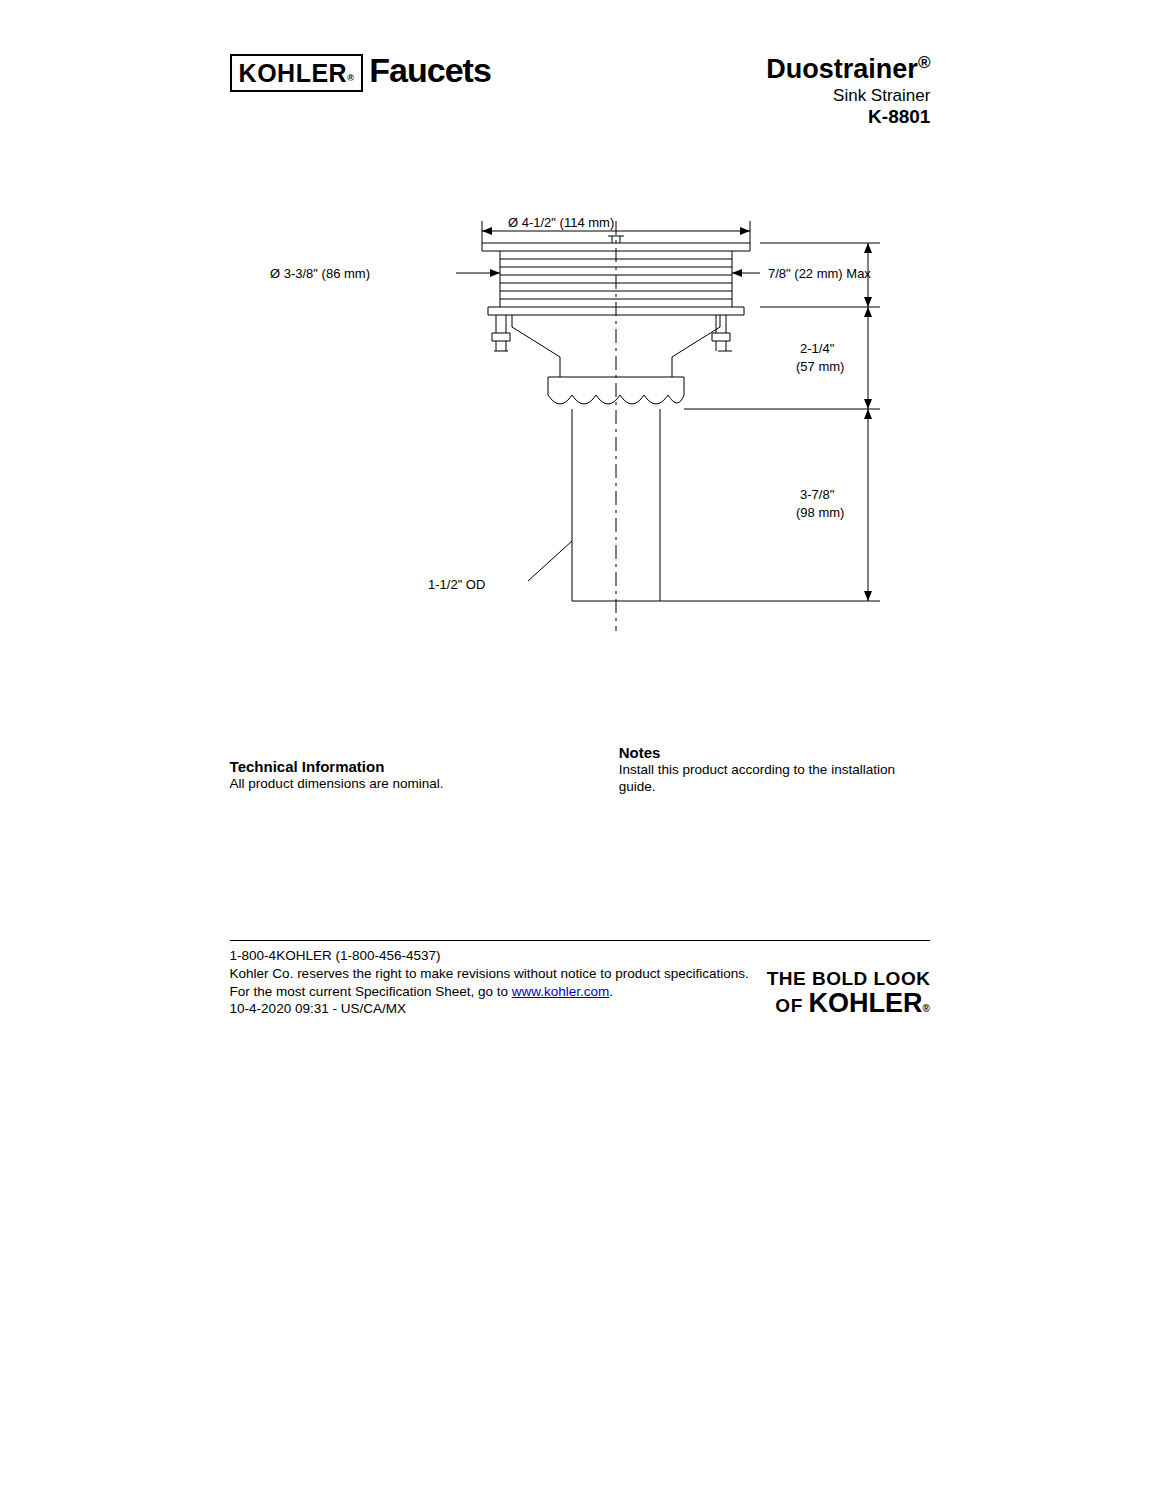KOHLER®Faucets
Duostrainer®
Sink Strainer
K-8801
Ø 4-1/2" (114 mm) Ø 3-3/8" (86 mm) 7/8" (22 mm) Max 2-1/4" (57 mm) 3-7/8" (98 mm) 1-1/2" OD
Technical Information
All product dimensions are nominal.
Notes
Install this product according to the installation guide.
1-800-4KOHLER (1-800-456-4537)
Kohler Co. reserves the right to make revisions without notice to product specifications.
For the most current Specification Sheet, go to www.kohler.com.
10-4-2020 09:31 - US/CA/MX
THE BOLD LOOK
OF KOHLER®